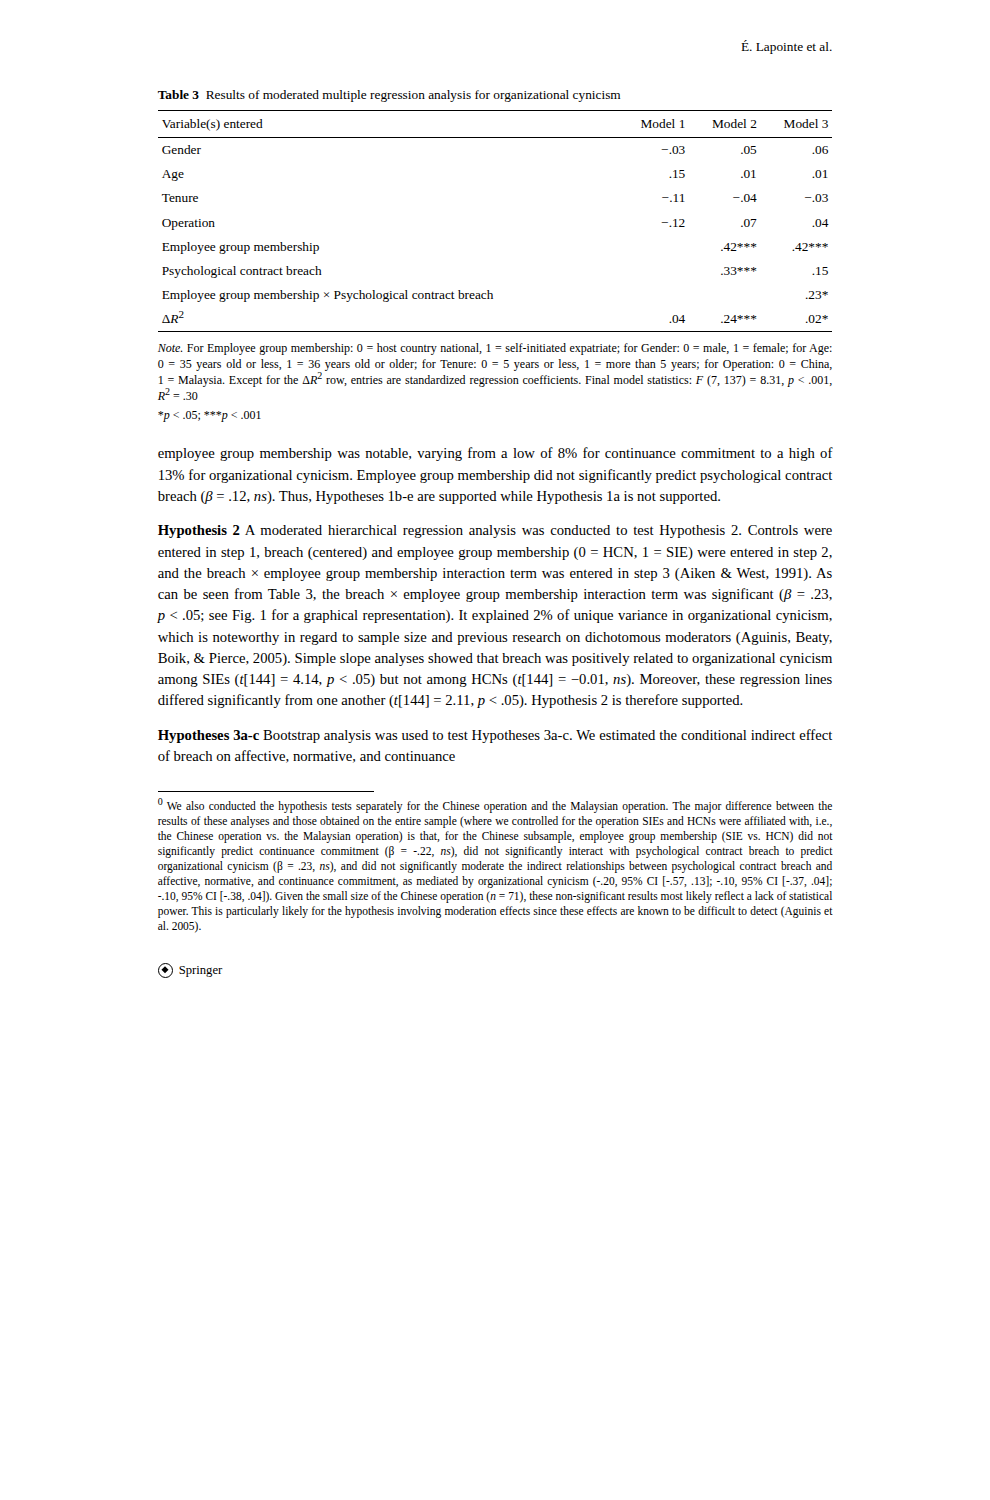É. Lapointe et al.
Table 3 Results of moderated multiple regression analysis for organizational cynicism
| Variable(s) entered | Model 1 | Model 2 | Model 3 |
| --- | --- | --- | --- |
| Gender | −.03 | .05 | .06 |
| Age | .15 | .01 | .01 |
| Tenure | −.11 | −.04 | −.03 |
| Operation | −.12 | .07 | .04 |
| Employee group membership | | .42*** | .42*** |
| Psychological contract breach | | .33*** | .15 |
| Employee group membership × Psychological contract breach | | | .23* |
| Δ R 2 | .04 | .24*** | .02* |
Note. For Employee group membership: 0 = host country national, 1 = self-initiated expatriate; for Gender: 0 = male, 1 = female; for Age: 0 = 35 years old or less, 1 = 36 years old or older; for Tenure: 0 = 5 years or less, 1 = more than 5 years; for Operation: 0 = China, 1 = Malaysia. Except for the ΔR2 row, entries are standardized regression coefficients. Final model statistics: F (7, 137) = 8.31, p < .001, R2 = .30
*p < .05; ***p < .001
employee group membership was notable, varying from a low of 8% for continuance commitment to a high of 13% for organizational cynicism. Employee group membership did not significantly predict psychological contract breach (β = .12, ns). Thus, Hypotheses 1b-e are supported while Hypothesis 1a is not supported.
Hypothesis 2 A moderated hierarchical regression analysis was conducted to test Hypothesis 2. Controls were entered in step 1, breach (centered) and employee group membership (0 = HCN, 1 = SIE) were entered in step 2, and the breach × employee group membership interaction term was entered in step 3 (Aiken & West, 1991). As can be seen from Table 3, the breach × employee group membership interaction term was significant (β = .23, p < .05; see Fig. 1 for a graphical representation). It explained 2% of unique variance in organizational cynicism, which is noteworthy in regard to sample size and previous research on dichotomous moderators (Aguinis, Beaty, Boik, & Pierce, 2005). Simple slope analyses showed that breach was positively related to organizational cynicism among SIEs (t[144] = 4.14, p < .05) but not among HCNs (t[144] = −0.01, ns). Moreover, these regression lines differed significantly from one another (t[144] = 2.11, p < .05). Hypothesis 2 is therefore supported.
Hypotheses 3a-c Bootstrap analysis was used to test Hypotheses 3a-c. We estimated the conditional indirect effect of breach on affective, normative, and continuance
0 We also conducted the hypothesis tests separately for the Chinese operation and the Malaysian operation. The major difference between the results of these analyses and those obtained on the entire sample (where we controlled for the operation SIEs and HCNs were affiliated with, i.e., the Chinese operation vs. the Malaysian operation) is that, for the Chinese subsample, employee group membership (SIE vs. HCN) did not significantly predict continuance commitment (β = -.22, ns), did not significantly interact with psychological contract breach to predict organizational cynicism (β = .23, ns), and did not significantly moderate the indirect relationships between psychological contract breach and affective, normative, and continuance commitment, as mediated by organizational cynicism (-.20, 95% CI [-.57, .13]; -.10, 95% CI [-.37, .04]; -.10, 95% CI [-.38, .04]). Given the small size of the Chinese operation (n = 71), these non-significant results most likely reflect a lack of statistical power. This is particularly likely for the hypothesis involving moderation effects since these effects are known to be difficult to detect (Aguinis et al. 2005).
Springer